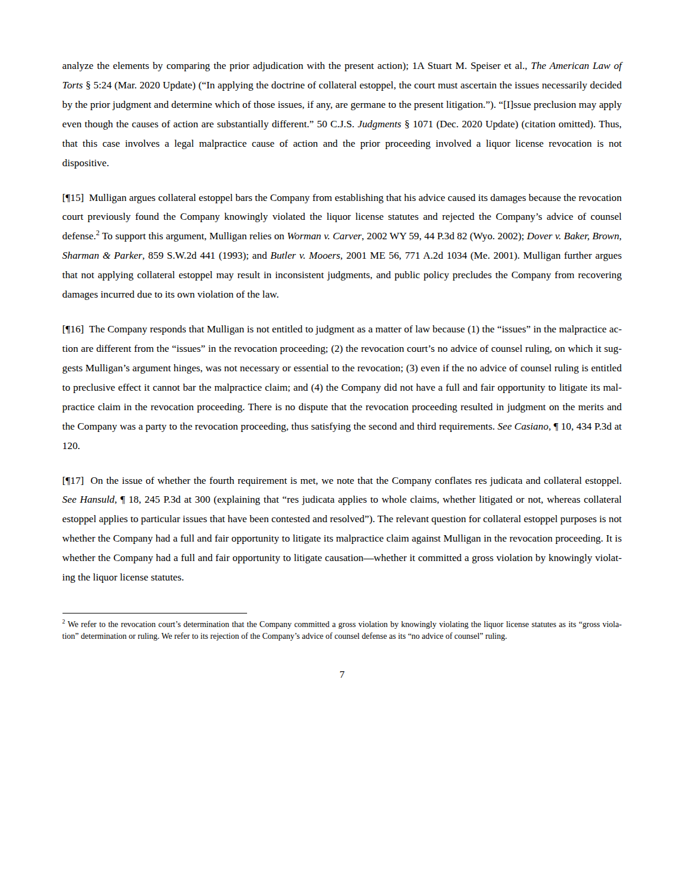analyze the elements by comparing the prior adjudication with the present action); 1A Stuart M. Speiser et al., The American Law of Torts § 5:24 (Mar. 2020 Update) (“In applying the doctrine of collateral estoppel, the court must ascertain the issues necessarily decided by the prior judgment and determine which of those issues, if any, are germane to the present litigation.”). “[I]ssue preclusion may apply even though the causes of action are substantially different.” 50 C.J.S. Judgments § 1071 (Dec. 2020 Update) (citation omitted). Thus, that this case involves a legal malpractice cause of action and the prior proceeding involved a liquor license revocation is not dispositive.
[¶15] Mulligan argues collateral estoppel bars the Company from establishing that his advice caused its damages because the revocation court previously found the Company knowingly violated the liquor license statutes and rejected the Company’s advice of counsel defense.2 To support this argument, Mulligan relies on Worman v. Carver, 2002 WY 59, 44 P.3d 82 (Wyo. 2002); Dover v. Baker, Brown, Sharman & Parker, 859 S.W.2d 441 (1993); and Butler v. Mooers, 2001 ME 56, 771 A.2d 1034 (Me. 2001). Mulligan further argues that not applying collateral estoppel may result in inconsistent judgments, and public policy precludes the Company from recovering damages incurred due to its own violation of the law.
[¶16] The Company responds that Mulligan is not entitled to judgment as a matter of law because (1) the “issues” in the malpractice action are different from the “issues” in the revocation proceeding; (2) the revocation court’s no advice of counsel ruling, on which it suggests Mulligan’s argument hinges, was not necessary or essential to the revocation; (3) even if the no advice of counsel ruling is entitled to preclusive effect it cannot bar the malpractice claim; and (4) the Company did not have a full and fair opportunity to litigate its malpractice claim in the revocation proceeding. There is no dispute that the revocation proceeding resulted in judgment on the merits and the Company was a party to the revocation proceeding, thus satisfying the second and third requirements. See Casiano, ¶ 10, 434 P.3d at 120.
[¶17] On the issue of whether the fourth requirement is met, we note that the Company conflates res judicata and collateral estoppel. See Hansuld, ¶ 18, 245 P.3d at 300 (explaining that “res judicata applies to whole claims, whether litigated or not, whereas collateral estoppel applies to particular issues that have been contested and resolved”). The relevant question for collateral estoppel purposes is not whether the Company had a full and fair opportunity to litigate its malpractice claim against Mulligan in the revocation proceeding. It is whether the Company had a full and fair opportunity to litigate causation—whether it committed a gross violation by knowingly violating the liquor license statutes.
2 We refer to the revocation court’s determination that the Company committed a gross violation by knowingly violating the liquor license statutes as its “gross violation” determination or ruling. We refer to its rejection of the Company’s advice of counsel defense as its “no advice of counsel” ruling.
7